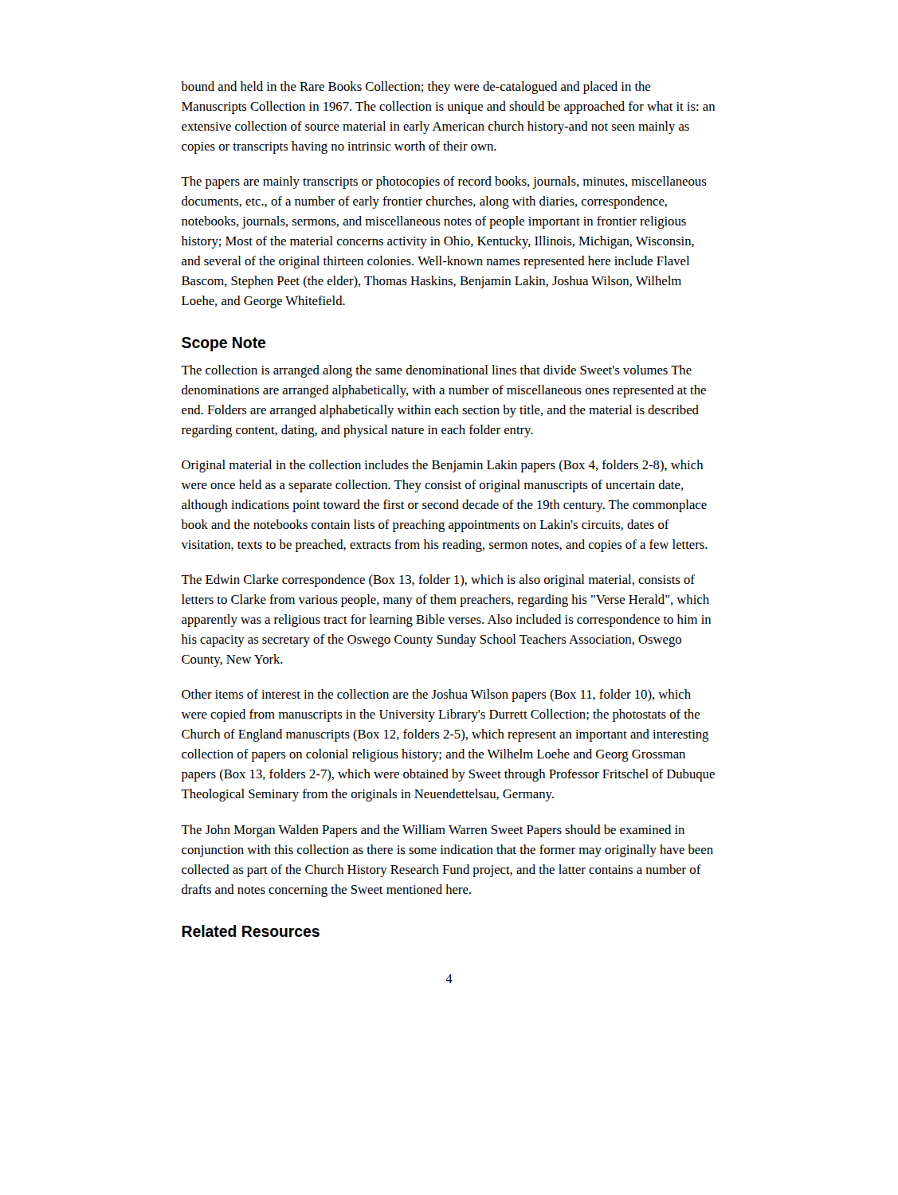bound and held in the Rare Books Collection; they were de-catalogued and placed in the Manuscripts Collection in 1967. The collection is unique and should be approached for what it is: an extensive collection of source material in early American church history-and not seen mainly as copies or transcripts having no intrinsic worth of their own.
The papers are mainly transcripts or photocopies of record books, journals, minutes, miscellaneous documents, etc., of a number of early frontier churches, along with diaries, correspondence, notebooks, journals, sermons, and miscellaneous notes of people important in frontier religious history; Most of the material concerns activity in Ohio, Kentucky, Illinois, Michigan, Wisconsin, and several of the original thirteen colonies. Well-known names represented here include Flavel Bascom, Stephen Peet (the elder), Thomas Haskins, Benjamin Lakin, Joshua Wilson, Wilhelm Loehe, and George Whitefield.
Scope Note
The collection is arranged along the same denominational lines that divide Sweet's volumes The denominations are arranged alphabetically, with a number of miscellaneous ones represented at the end. Folders are arranged alphabetically within each section by title, and the material is described regarding content, dating, and physical nature in each folder entry.
Original material in the collection includes the Benjamin Lakin papers (Box 4, folders 2-8), which were once held as a separate collection. They consist of original manuscripts of uncertain date, although indications point toward the first or second decade of the 19th century. The commonplace book and the notebooks contain lists of preaching appointments on Lakin's circuits, dates of visitation, texts to be preached, extracts from his reading, sermon notes, and copies of a few letters.
The Edwin Clarke correspondence (Box 13, folder 1), which is also original material, consists of letters to Clarke from various people, many of them preachers, regarding his "Verse Herald", which apparently was a religious tract for learning Bible verses. Also included is correspondence to him in his capacity as secretary of the Oswego County Sunday School Teachers Association, Oswego County, New York.
Other items of interest in the collection are the Joshua Wilson papers (Box 11, folder 10), which were copied from manuscripts in the University Library's Durrett Collection; the photostats of the Church of England manuscripts (Box 12, folders 2-5), which represent an important and interesting collection of papers on colonial religious history; and the Wilhelm Loehe and Georg Grossman papers (Box 13, folders 2-7), which were obtained by Sweet through Professor Fritschel of Dubuque Theological Seminary from the originals in Neuendettelsau, Germany.
The John Morgan Walden Papers and the William Warren Sweet Papers should be examined in conjunction with this collection as there is some indication that the former may originally have been collected as part of the Church History Research Fund project, and the latter contains a number of drafts and notes concerning the Sweet mentioned here.
Related Resources
4